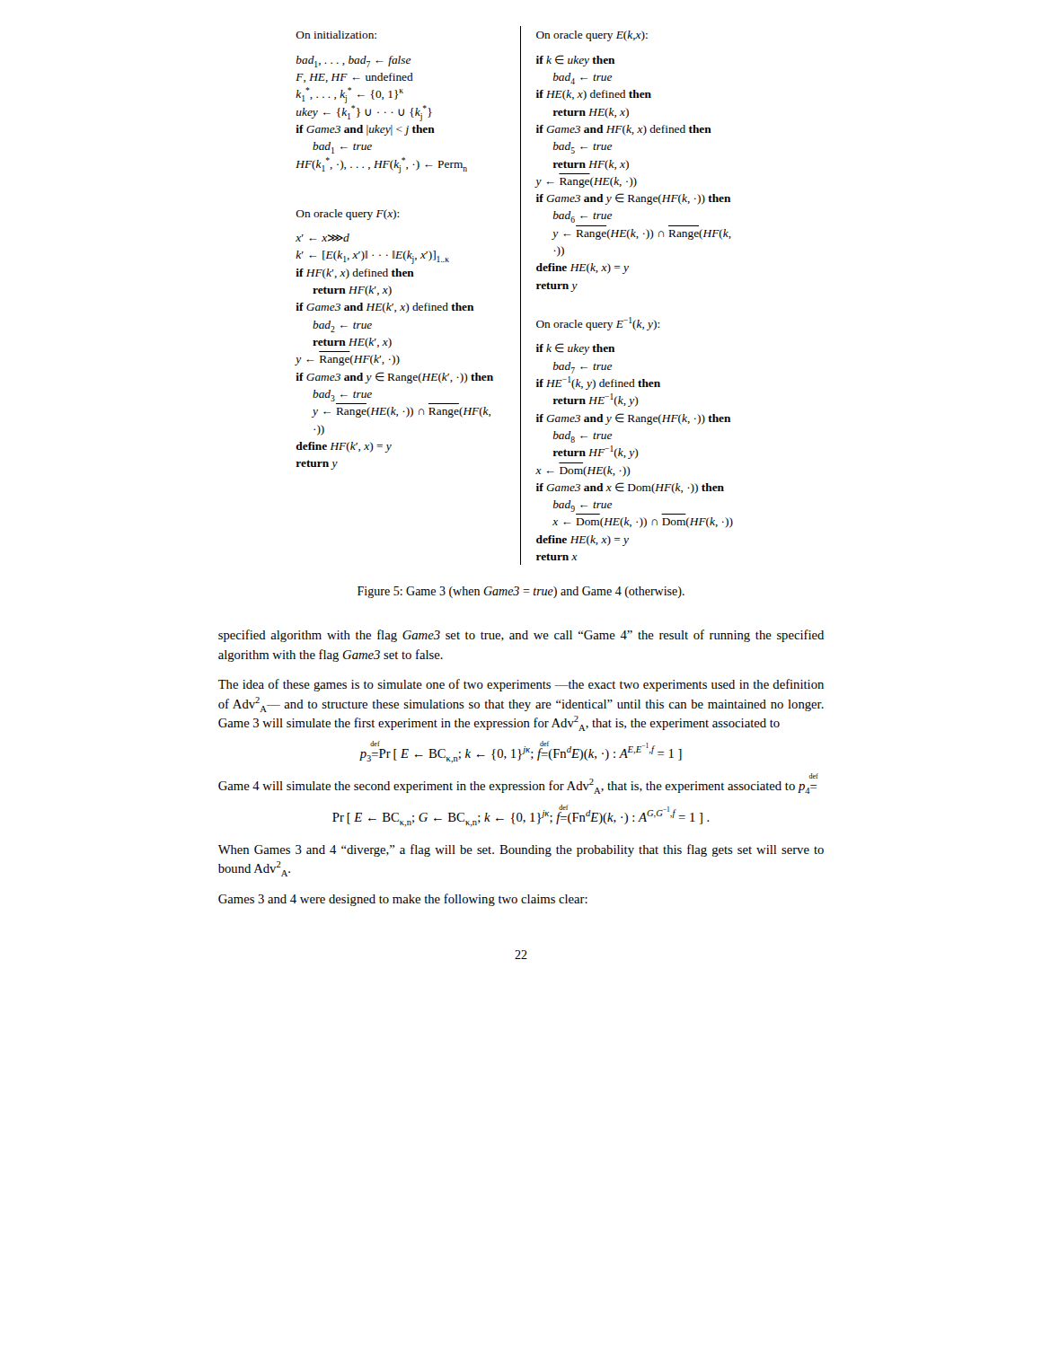On initialization:
bad1, . . . , bad7 ← false
F, HE, HF ← undefined
k1*, . . . , kj* ← {0, 1}κ
ukey ← {k1*} ∪ · · · ∪ {kj*}
if Game3 and |ukey| < j then
bad1 ← true
HF(k1*, ·), . . . , HF(kj*, ·) ← Permn
On oracle query F(x):
x′ ← x⋙d
k′ ← [E(k1, x′)‖ · · · ‖E(kj, x′)]1..κ
if HF(k′, x) defined then
return HF(k′, x)
if Game3 and HE(k′, x) defined then
bad2 ← true
return HE(k′, x)
y ← Range(HF(k′, ·))
if Game3 and y ∈ Range(HE(k′, ·)) then
bad3 ← true
y ← Range(HE(k, ·)) ∩ Range(HF(k, ·))
define HF(k′, x) = y
return y
On oracle query E(k,x):
if k ∈ ukey then
bad4 ← true
if HE(k, x) defined then
return HE(k, x)
if Game3 and HF(k, x) defined then
bad5 ← true
return HF(k, x)
y ← Range(HE(k, ·))
if Game3 and y ∈ Range(HF(k, ·)) then
bad6 ← true
y ← Range(HE(k, ·)) ∩ Range(HF(k, ·))
define HE(k, x) = y
return y
On oracle query E−1(k, y):
if k ∈ ukey then
bad7 ← true
if HE−1(k, y) defined then
return HE−1(k, y)
if Game3 and y ∈ Range(HF(k, ·)) then
bad8 ← true
return HF−1(k, y)
x ← Dom(HE(k, ·))
if Game3 and x ∈ Dom(HF(k, ·)) then
bad9 ← true
x ← Dom(HE(k, ·)) ∩ Dom(HF(k, ·))
define HE(k, x) = y
return x
Figure 5: Game 3 (when Game3 = true) and Game 4 (otherwise).
specified algorithm with the flag Game3 set to true, and we call “Game 4” the result of running the specified algorithm with the flag Game3 set to false.
The idea of these games is to simulate one of two experiments —the exact two experiments used in the definition of Adv2A— and to structure these simulations so that they are “identical” until this can be maintained no longer. Game 3 will simulate the first experiment in the expression for Adv2A, that is, the experiment associated to
p3def=Pr [ E ← BCκ,n; k ← {0, 1}jκ; fdef=(FndE)(k, ·) : AE,E−1,f = 1 ]
Game 4 will simulate the second experiment in the expression for Adv2A, that is, the experiment associated to p4def=
Pr [ E ← BCκ,n; G ← BCκ,n; k ← {0, 1}jκ; fdef=(FndE)(k, ·) : AG,G−1,f = 1 ] .
When Games 3 and 4 “diverge,” a flag will be set. Bounding the probability that this flag gets set will serve to bound Adv2A.
Games 3 and 4 were designed to make the following two claims clear:
22